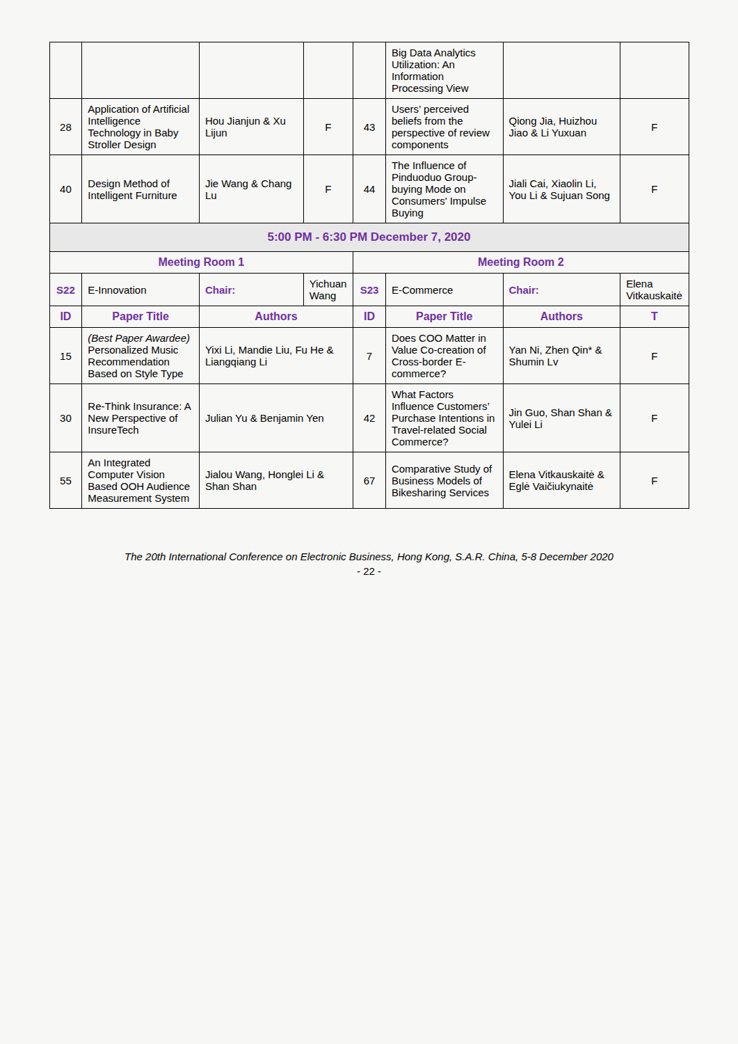| | | | | | Big Data Analytics Utilization: An Information Processing View | | |
| 28 | Application of Artificial Intelligence Technology in Baby Stroller Design | Hou Jianjun & Xu Lijun | F | 43 | Users’ perceived beliefs from the perspective of review components | Qiong Jia, Huizhou Jiao & Li Yuxuan | F |
| 40 | Design Method of Intelligent Furniture | Jie Wang & Chang Lu | F | 44 | The Influence of Pinduoduo Group-buying Mode on Consumers' Impulse Buying | Jiali Cai, Xiaolin Li, You Li & Sujuan Song | F |
| 5:00 PM - 6:30 PM December 7, 2020 |
| Meeting Room 1 | Meeting Room 2 |
| S22 | E-Innovation | Chair: | Yichuan Wang | S23 | E-Commerce | Chair: | Elena Vitkauskaitė |
| ID | Paper Title | Authors | ID | Paper Title | Authors | T |
| 15 | (Best Paper Awardee) Personalized Music Recommendation Based on Style Type | Yixi Li, Mandie Liu, Fu He & Liangqiang Li | 7 | Does COO Matter in Value Co-creation of Cross-border E-commerce? | Yan Ni, Zhen Qin* & Shumin Lv | F |
| 30 | Re-Think Insurance: A New Perspective of InsureTech | Julian Yu & Benjamin Yen | 42 | What Factors Influence Customers’ Purchase Intentions in Travel-related Social Commerce? | Jin Guo, Shan Shan & Yulei Li | F |
| 55 | An Integrated Computer Vision Based OOH Audience Measurement System | Jialou Wang, Honglei Li & Shan Shan | 67 | Comparative Study of Business Models of Bikesharing Services | Elena Vitkauskaitė & Eglė Vaičiukynaitė | F |
The 20th International Conference on Electronic Business, Hong Kong, S.A.R. China, 5-8 December 2020
- 22 -